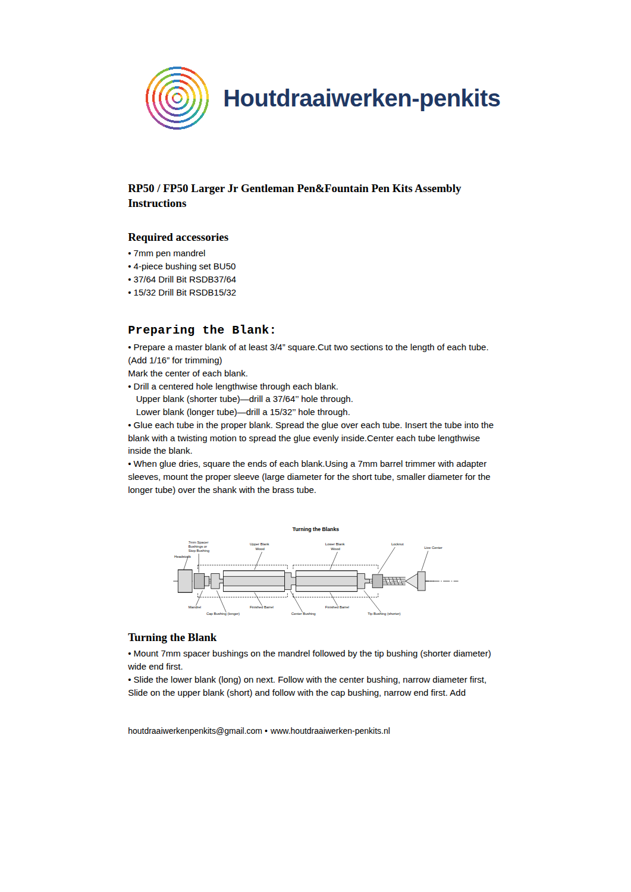Houtdraaiwerken-penkits
RP50 / FP50 Larger Jr Gentleman Pen&Fountain Pen Kits Assembly
Instructions
Required accessories
• 7mm pen mandrel
• 4-piece bushing set BU50
• 37/64 Drill Bit RSDB37/64
• 15/32 Drill Bit RSDB15/32
Preparing the Blank:
• Prepare a master blank of at least 3/4” square.Cut two sections to the length of each tube. (Add 1/16” for trimming)
Mark the center of each blank.
• Drill a centered hole lengthwise through each blank.
Upper blank (shorter tube)—drill a 37/64’’ hole through.
Lower blank (longer tube)—drill a 15/32’’ hole through.
• Glue each tube in the proper blank. Spread the glue over each tube. Insert the tube into the blank with a twisting motion to spread the glue evenly inside.Center each tube lengthwise inside the blank.
• When glue dries, square the ends of each blank.Using a 7mm barrel trimmer with adapter sleeves, mount the proper sleeve (large diameter for the short tube, smaller diameter for the longer tube) over the shank with the brass tube.
Turning the Blanks 7mm Spacer Bushings or Stop Bushing Upper Blank Wood Lower Blank Wood Locknut Live Center Headstock Mandrel Cap Bushing (longer) Finished Barrel Center Bushing Finished Barrel Tip Bushing (shorter)
Turning the Blank
• Mount 7mm spacer bushings on the mandrel followed by the tip bushing (shorter diameter) wide end first.
• Slide the lower blank (long) on next. Follow with the center bushing, narrow diameter first, Slide on the upper blank (short) and follow with the cap bushing, narrow end first. Add
houtdraaiwerkenpenkits@gmail.com • www.houtdraaiwerken-penkits.nl